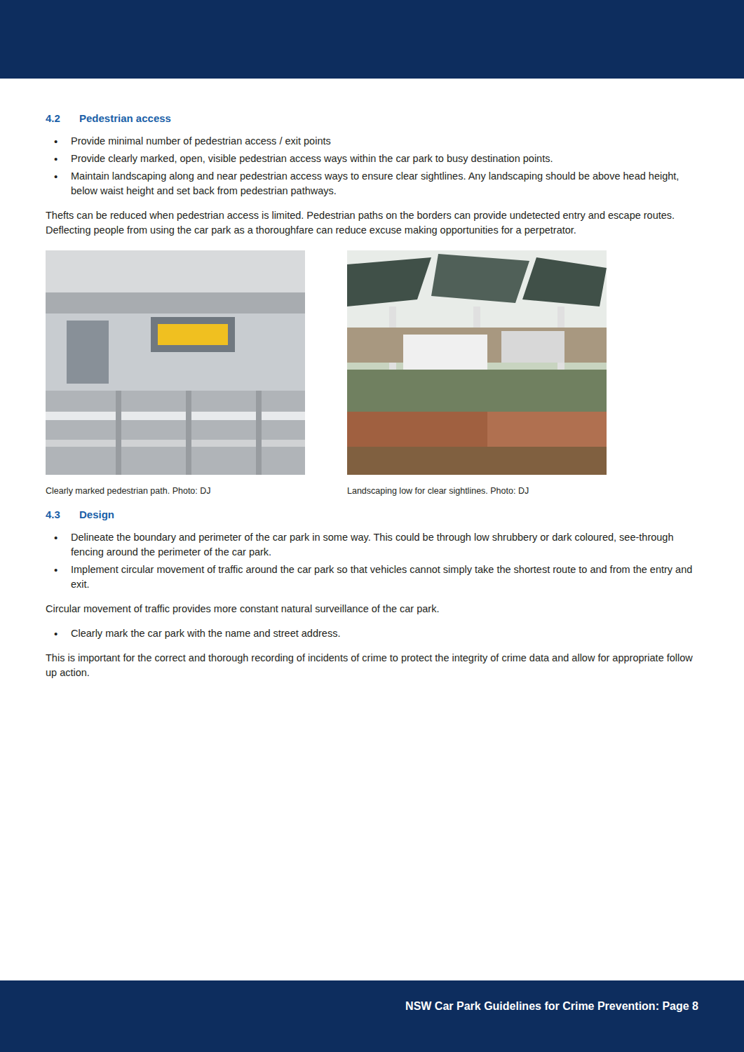4.2 Pedestrian access
Provide minimal number of pedestrian access / exit points
Provide clearly marked, open, visible pedestrian access ways within the car park to busy destination points.
Maintain landscaping along and near pedestrian access ways to ensure clear sightlines. Any landscaping should be above head height, below waist height and set back from pedestrian pathways.
Thefts can be reduced when pedestrian access is limited. Pedestrian paths on the borders can provide undetected entry and escape routes. Deflecting people from using the car park as a thoroughfare can reduce excuse making opportunities for a perpetrator.
Clearly marked pedestrian path. Photo: DJ
Landscaping low for clear sightlines. Photo: DJ
4.3 Design
Delineate the boundary and perimeter of the car park in some way. This could be through low shrubbery or dark coloured, see-through fencing around the perimeter of the car park.
Implement circular movement of traffic around the car park so that vehicles cannot simply take the shortest route to and from the entry and exit.
Circular movement of traffic provides more constant natural surveillance of the car park.
Clearly mark the car park with the name and street address.
This is important for the correct and thorough recording of incidents of crime to protect the integrity of crime data and allow for appropriate follow up action.
NSW Car Park Guidelines for Crime Prevention: Page 8